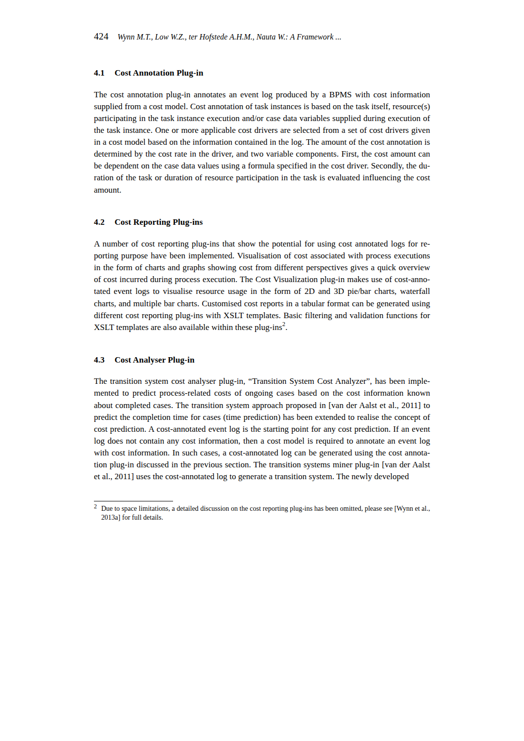424 Wynn M.T., Low W.Z., ter Hofstede A.H.M., Nauta W.: A Framework ...
4.1 Cost Annotation Plug-in
The cost annotation plug-in annotates an event log produced by a BPMS with cost information supplied from a cost model. Cost annotation of task instances is based on the task itself, resource(s) participating in the task instance execution and/or case data variables supplied during execution of the task instance. One or more applicable cost drivers are selected from a set of cost drivers given in a cost model based on the information contained in the log. The amount of the cost annotation is determined by the cost rate in the driver, and two variable components. First, the cost amount can be dependent on the case data values using a formula specified in the cost driver. Secondly, the duration of the task or duration of resource participation in the task is evaluated influencing the cost amount.
4.2 Cost Reporting Plug-ins
A number of cost reporting plug-ins that show the potential for using cost annotated logs for reporting purpose have been implemented. Visualisation of cost associated with process executions in the form of charts and graphs showing cost from different perspectives gives a quick overview of cost incurred during process execution. The Cost Visualization plug-in makes use of cost-annotated event logs to visualise resource usage in the form of 2D and 3D pie/bar charts, waterfall charts, and multiple bar charts. Customised cost reports in a tabular format can be generated using different cost reporting plug-ins with XSLT templates. Basic filtering and validation functions for XSLT templates are also available within these plug-ins2.
4.3 Cost Analyser Plug-in
The transition system cost analyser plug-in, “Transition System Cost Analyzer”, has been implemented to predict process-related costs of ongoing cases based on the cost information known about completed cases. The transition system approach proposed in [van der Aalst et al., 2011] to predict the completion time for cases (time prediction) has been extended to realise the concept of cost prediction. A cost-annotated event log is the starting point for any cost prediction. If an event log does not contain any cost information, then a cost model is required to annotate an event log with cost information. In such cases, a cost-annotated log can be generated using the cost annotation plug-in discussed in the previous section. The transition systems miner plug-in [van der Aalst et al., 2011] uses the cost-annotated log to generate a transition system. The newly developed
2 Due to space limitations, a detailed discussion on the cost reporting plug-ins has been omitted, please see [Wynn et al., 2013a] for full details.